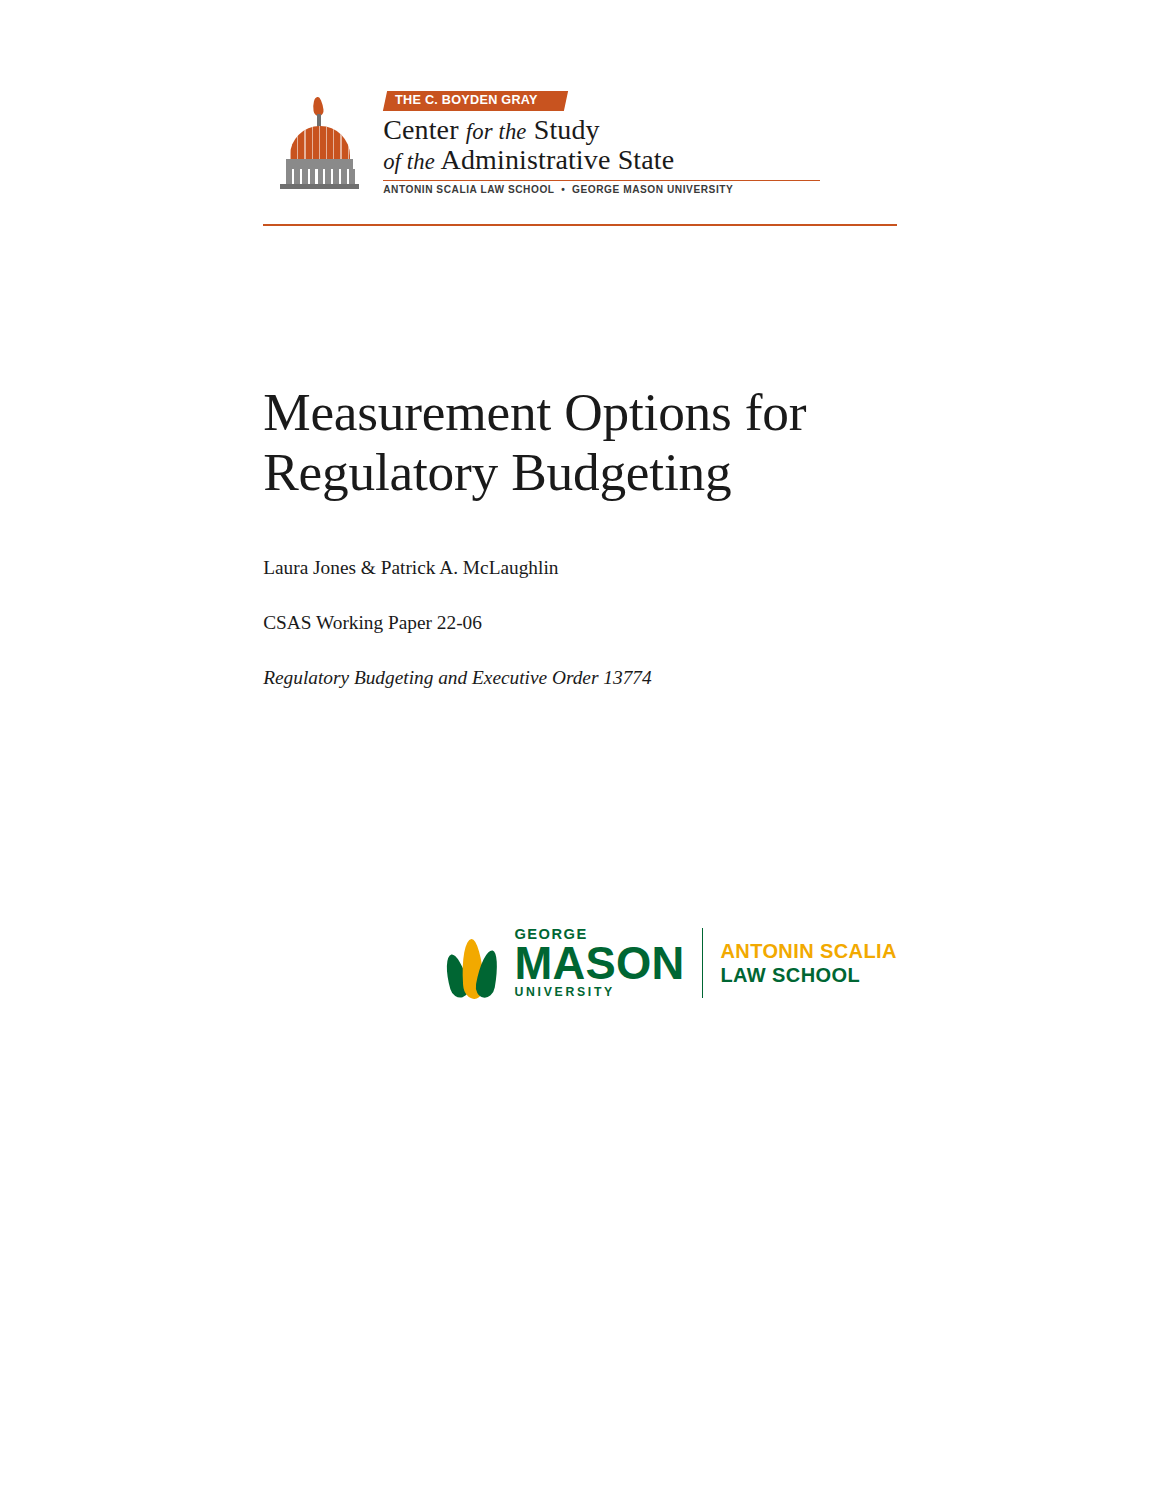THE C. BOYDEN GRAY
Center for the Study
of the Administrative State
ANTONIN SCALIA LAW SCHOOL • GEORGE MASON UNIVERSITY
Measurement Options for Regulatory Budgeting
Laura Jones & Patrick A. McLaughlin
CSAS Working Paper 22-06
Regulatory Budgeting and Executive Order 13774
GEORGE
MASON
UNIVERSITY
ANTONIN SCALIA
LAW SCHOOL